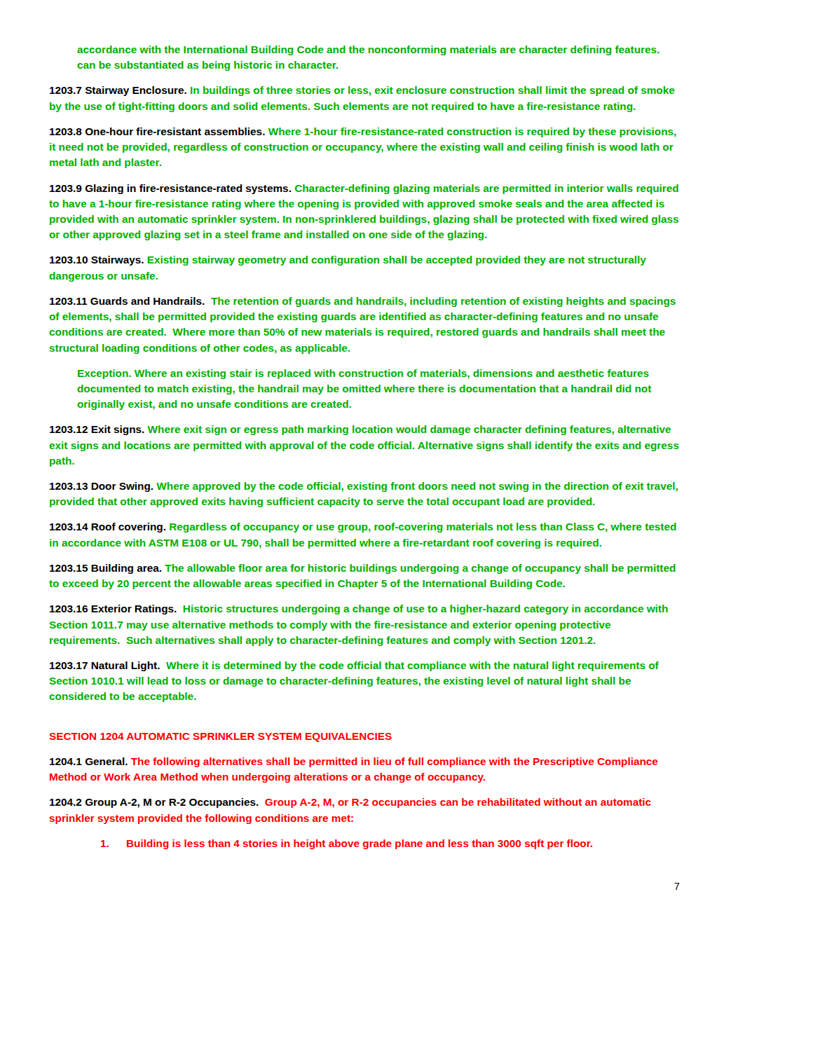accordance with the International Building Code and the nonconforming materials are character defining features. can be substantiated as being historic in character.
1203.7 Stairway Enclosure. In buildings of three stories or less, exit enclosure construction shall limit the spread of smoke by the use of tight-fitting doors and solid elements. Such elements are not required to have a fire-resistance rating.
1203.8 One-hour fire-resistant assemblies. Where 1-hour fire-resistance-rated construction is required by these provisions, it need not be provided, regardless of construction or occupancy, where the existing wall and ceiling finish is wood lath or metal lath and plaster.
1203.9 Glazing in fire-resistance-rated systems. Character-defining glazing materials are permitted in interior walls required to have a 1-hour fire-resistance rating where the opening is provided with approved smoke seals and the area affected is provided with an automatic sprinkler system. In non-sprinklered buildings, glazing shall be protected with fixed wired glass or other approved glazing set in a steel frame and installed on one side of the glazing.
1203.10 Stairways. Existing stairway geometry and configuration shall be accepted provided they are not structurally dangerous or unsafe.
1203.11 Guards and Handrails. The retention of guards and handrails, including retention of existing heights and spacings of elements, shall be permitted provided the existing guards are identified as character-defining features and no unsafe conditions are created. Where more than 50% of new materials is required, restored guards and handrails shall meet the structural loading conditions of other codes, as applicable.
Exception. Where an existing stair is replaced with construction of materials, dimensions and aesthetic features documented to match existing, the handrail may be omitted where there is documentation that a handrail did not originally exist, and no unsafe conditions are created.
1203.12 Exit signs. Where exit sign or egress path marking location would damage character defining features, alternative exit signs and locations are permitted with approval of the code official. Alternative signs shall identify the exits and egress path.
1203.13 Door Swing. Where approved by the code official, existing front doors need not swing in the direction of exit travel, provided that other approved exits having sufficient capacity to serve the total occupant load are provided.
1203.14 Roof covering. Regardless of occupancy or use group, roof-covering materials not less than Class C, where tested in accordance with ASTM E108 or UL 790, shall be permitted where a fire-retardant roof covering is required.
1203.15 Building area. The allowable floor area for historic buildings undergoing a change of occupancy shall be permitted to exceed by 20 percent the allowable areas specified in Chapter 5 of the International Building Code.
1203.16 Exterior Ratings. Historic structures undergoing a change of use to a higher-hazard category in accordance with Section 1011.7 may use alternative methods to comply with the fire-resistance and exterior opening protective requirements. Such alternatives shall apply to character-defining features and comply with Section 1201.2.
1203.17 Natural Light. Where it is determined by the code official that compliance with the natural light requirements of Section 1010.1 will lead to loss or damage to character-defining features, the existing level of natural light shall be considered to be acceptable.
SECTION 1204 AUTOMATIC SPRINKLER SYSTEM EQUIVALENCIES
1204.1 General. The following alternatives shall be permitted in lieu of full compliance with the Prescriptive Compliance Method or Work Area Method when undergoing alterations or a change of occupancy.
1204.2 Group A-2, M or R-2 Occupancies. Group A-2, M, or R-2 occupancies can be rehabilitated without an automatic sprinkler system provided the following conditions are met:
Building is less than 4 stories in height above grade plane and less than 3000 sqft per floor.
7